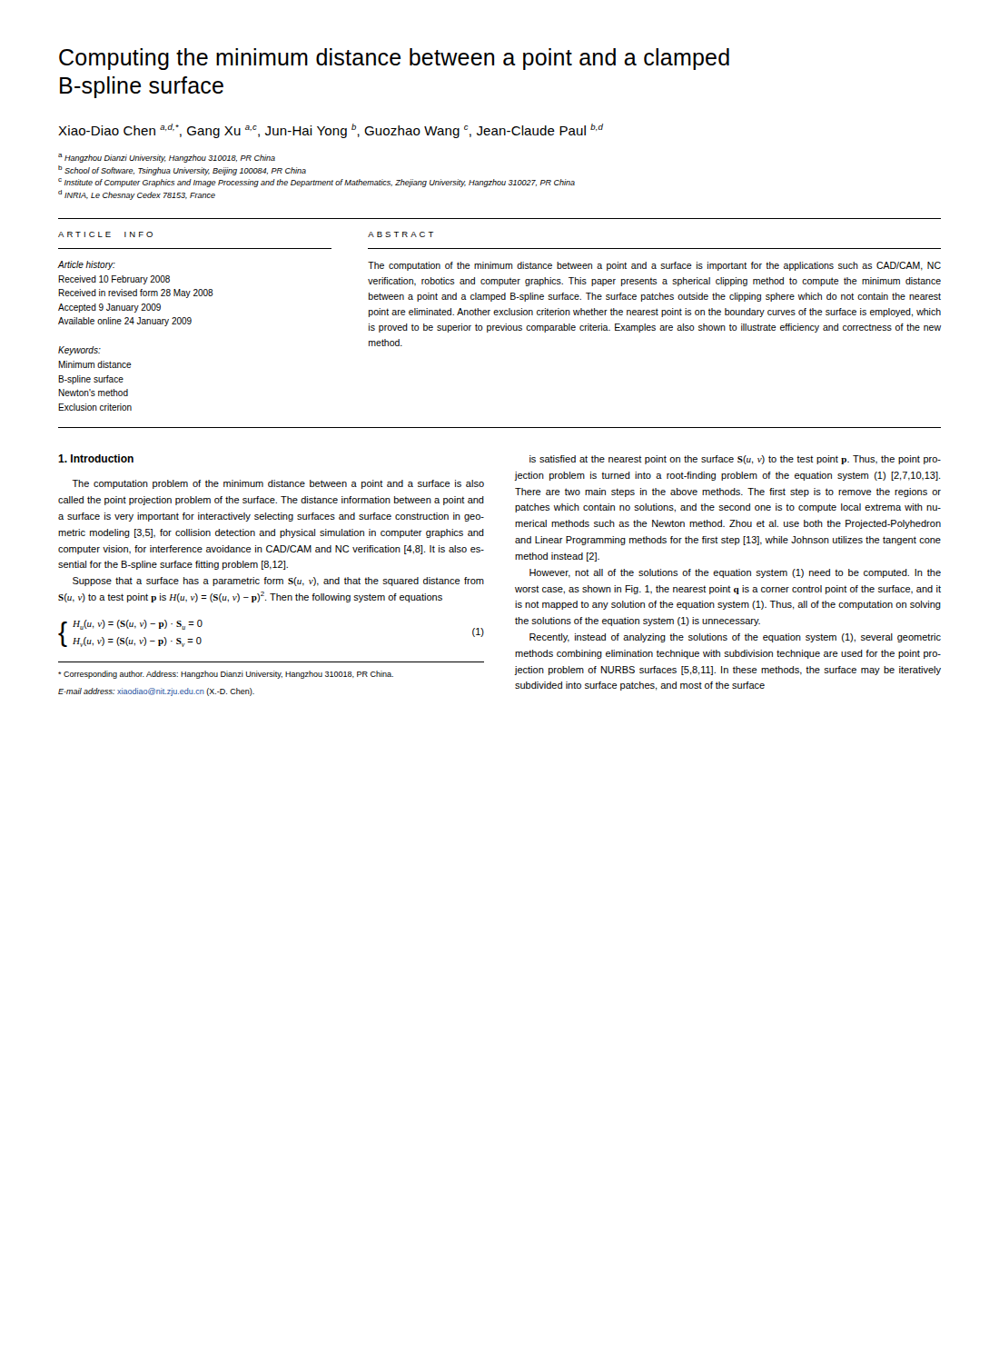Computing the minimum distance between a point and a clamped
B-spline surface
Xiao-Diao Chen a,d,*, Gang Xu a,c, Jun-Hai Yong b, Guozhao Wang c, Jean-Claude Paul b,d
a Hangzhou Dianzi University, Hangzhou 310018, PR China
b School of Software, Tsinghua University, Beijing 100084, PR China
c Institute of Computer Graphics and Image Processing and the Department of Mathematics, Zhejiang University, Hangzhou 310027, PR China
d INRIA, Le Chesnay Cedex 78153, France
Article Info
Article history:
Received 10 February 2008
Received in revised form 28 May 2008
Accepted 9 January 2009
Available online 24 January 2009
Keywords:
Minimum distance
B-spline surface
Newton's method
Exclusion criterion
Abstract
The computation of the minimum distance between a point and a surface is important for the applications such as CAD/CAM, NC verification, robotics and computer graphics. This paper presents a spherical clipping method to compute the minimum distance between a point and a clamped B-spline surface. The surface patches outside the clipping sphere which do not contain the nearest point are eliminated. Another exclusion criterion whether the nearest point is on the boundary curves of the surface is employed, which is proved to be superior to previous comparable criteria. Examples are also shown to illustrate efficiency and correctness of the new method.
1. Introduction
The computation problem of the minimum distance between a point and a surface is also called the point projection problem of the surface. The distance information between a point and a surface is very important for interactively selecting surfaces and surface construction in geometric modeling [3,5], for collision detection and physical simulation in computer graphics and computer vision, for interference avoidance in CAD/CAM and NC verification [4,8]. It is also essential for the B-spline surface fitting problem [8,12].
Suppose that a surface has a parametric form S(u, v), and that the squared distance from S(u, v) to a test point p is H(u, v) = (S(u, v) − p)2. Then the following system of equations
{
Hu(u, v) = (S(u, v) − p) · Su = 0
Hv(u, v) = (S(u, v) − p) · Sv = 0
(1)
* Corresponding author. Address: Hangzhou Dianzi University, Hangzhou 310018, PR China.
E-mail address: xiaodiao@nit.zju.edu.cn (X.-D. Chen).
is satisfied at the nearest point on the surface S(u, v) to the test point p. Thus, the point projection problem is turned into a root-finding problem of the equation system (1) [2,7,10,13]. There are two main steps in the above methods. The first step is to remove the regions or patches which contain no solutions, and the second one is to compute local extrema with numerical methods such as the Newton method. Zhou et al. use both the Projected-Polyhedron and Linear Programming methods for the first step [13], while Johnson utilizes the tangent cone method instead [2].
However, not all of the solutions of the equation system (1) need to be computed. In the worst case, as shown in Fig. 1, the nearest point q is a corner control point of the surface, and it is not mapped to any solution of the equation system (1). Thus, all of the computation on solving the solutions of the equation system (1) is unnecessary.
Recently, instead of analyzing the solutions of the equation system (1), several geometric methods combining elimination technique with subdivision technique are used for the point projection problem of NURBS surfaces [5,8,11]. In these methods, the surface may be iteratively subdivided into surface patches, and most of the surface